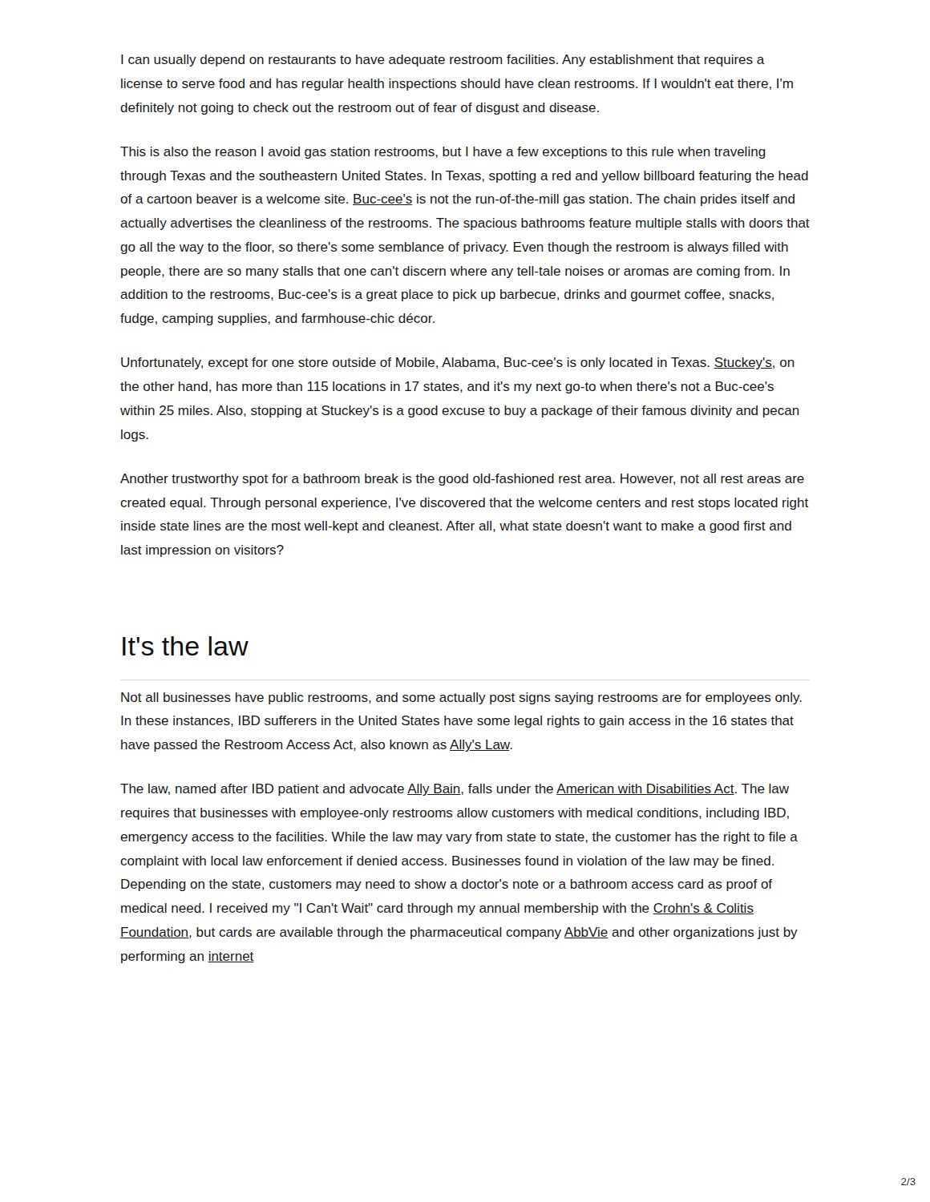I can usually depend on restaurants to have adequate restroom facilities. Any establishment that requires a license to serve food and has regular health inspections should have clean restrooms. If I wouldn't eat there, I'm definitely not going to check out the restroom out of fear of disgust and disease.
This is also the reason I avoid gas station restrooms, but I have a few exceptions to this rule when traveling through Texas and the southeastern United States. In Texas, spotting a red and yellow billboard featuring the head of a cartoon beaver is a welcome site. Buc-cee's is not the run-of-the-mill gas station. The chain prides itself and actually advertises the cleanliness of the restrooms. The spacious bathrooms feature multiple stalls with doors that go all the way to the floor, so there's some semblance of privacy. Even though the restroom is always filled with people, there are so many stalls that one can't discern where any tell-tale noises or aromas are coming from. In addition to the restrooms, Buc-cee's is a great place to pick up barbecue, drinks and gourmet coffee, snacks, fudge, camping supplies, and farmhouse-chic décor.
Unfortunately, except for one store outside of Mobile, Alabama, Buc-cee's is only located in Texas. Stuckey's, on the other hand, has more than 115 locations in 17 states, and it's my next go-to when there's not a Buc-cee's within 25 miles. Also, stopping at Stuckey's is a good excuse to buy a package of their famous divinity and pecan logs.
Another trustworthy spot for a bathroom break is the good old-fashioned rest area. However, not all rest areas are created equal. Through personal experience, I've discovered that the welcome centers and rest stops located right inside state lines are the most well-kept and cleanest. After all, what state doesn't want to make a good first and last impression on visitors?
It's the law
Not all businesses have public restrooms, and some actually post signs saying restrooms are for employees only. In these instances, IBD sufferers in the United States have some legal rights to gain access in the 16 states that have passed the Restroom Access Act, also known as Ally's Law.
The law, named after IBD patient and advocate Ally Bain, falls under the American with Disabilities Act. The law requires that businesses with employee-only restrooms allow customers with medical conditions, including IBD, emergency access to the facilities. While the law may vary from state to state, the customer has the right to file a complaint with local law enforcement if denied access. Businesses found in violation of the law may be fined. Depending on the state, customers may need to show a doctor's note or a bathroom access card as proof of medical need. I received my "I Can't Wait" card through my annual membership with the Crohn's & Colitis Foundation, but cards are available through the pharmaceutical company AbbVie and other organizations just by performing an internet
2/3